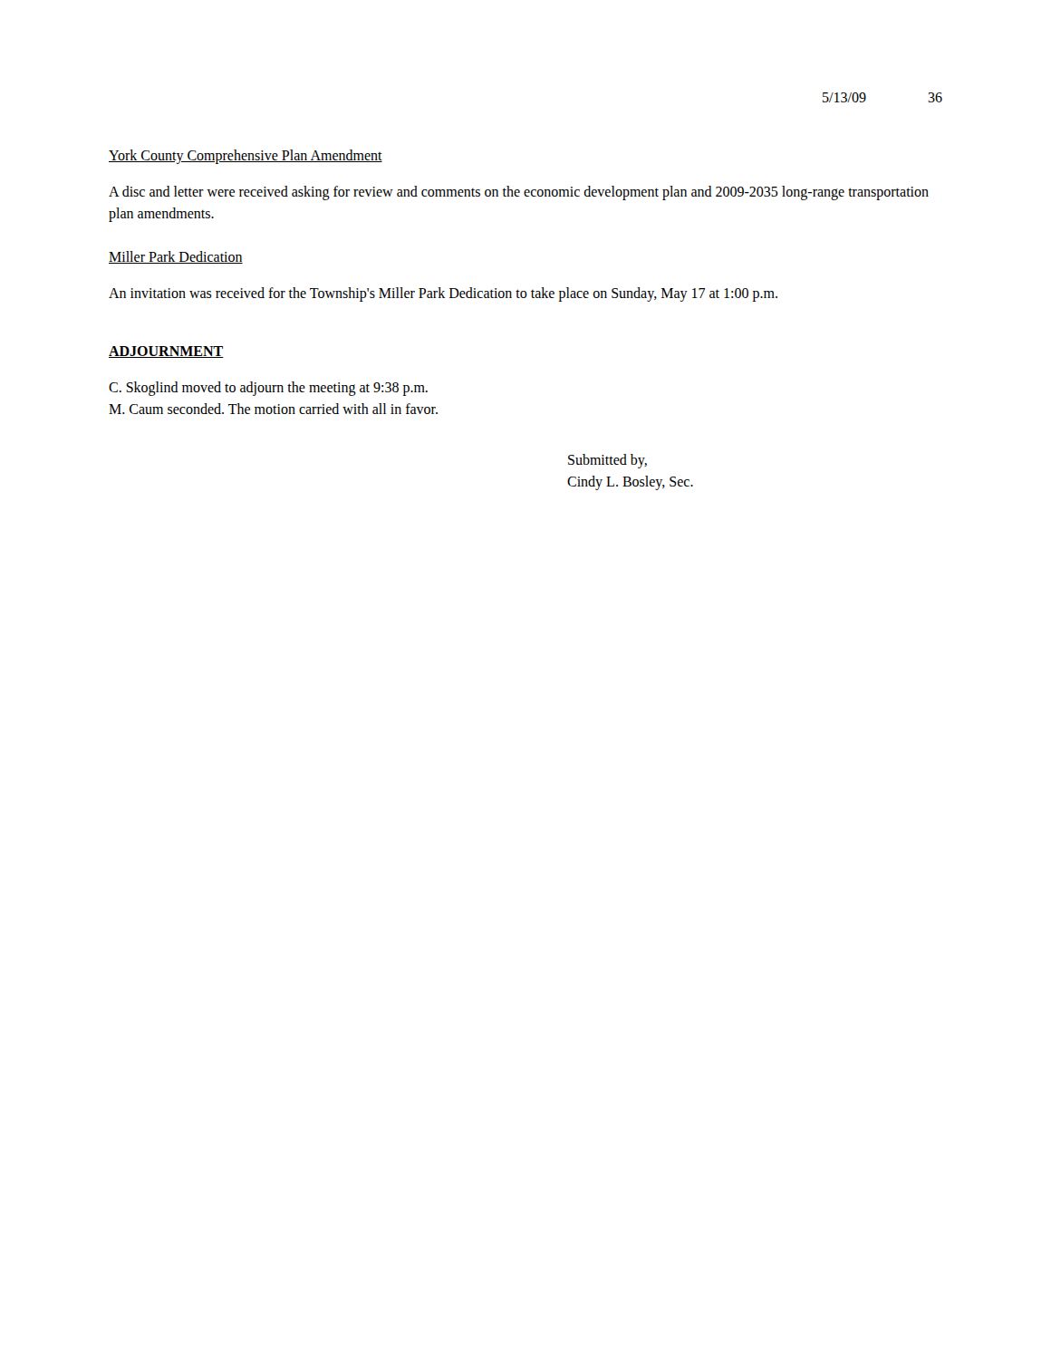5/13/09 36
York County Comprehensive Plan Amendment
A disc and letter were received asking for review and comments on the economic development plan and 2009-2035 long-range transportation plan amendments.
Miller Park Dedication
An invitation was received for the Township's Miller Park Dedication to take place on Sunday, May 17 at 1:00 p.m.
ADJOURNMENT
C. Skoglind moved to adjourn the meeting at 9:38 p.m.
M. Caum seconded. The motion carried with all in favor.
Submitted by,
Cindy L. Bosley, Sec.